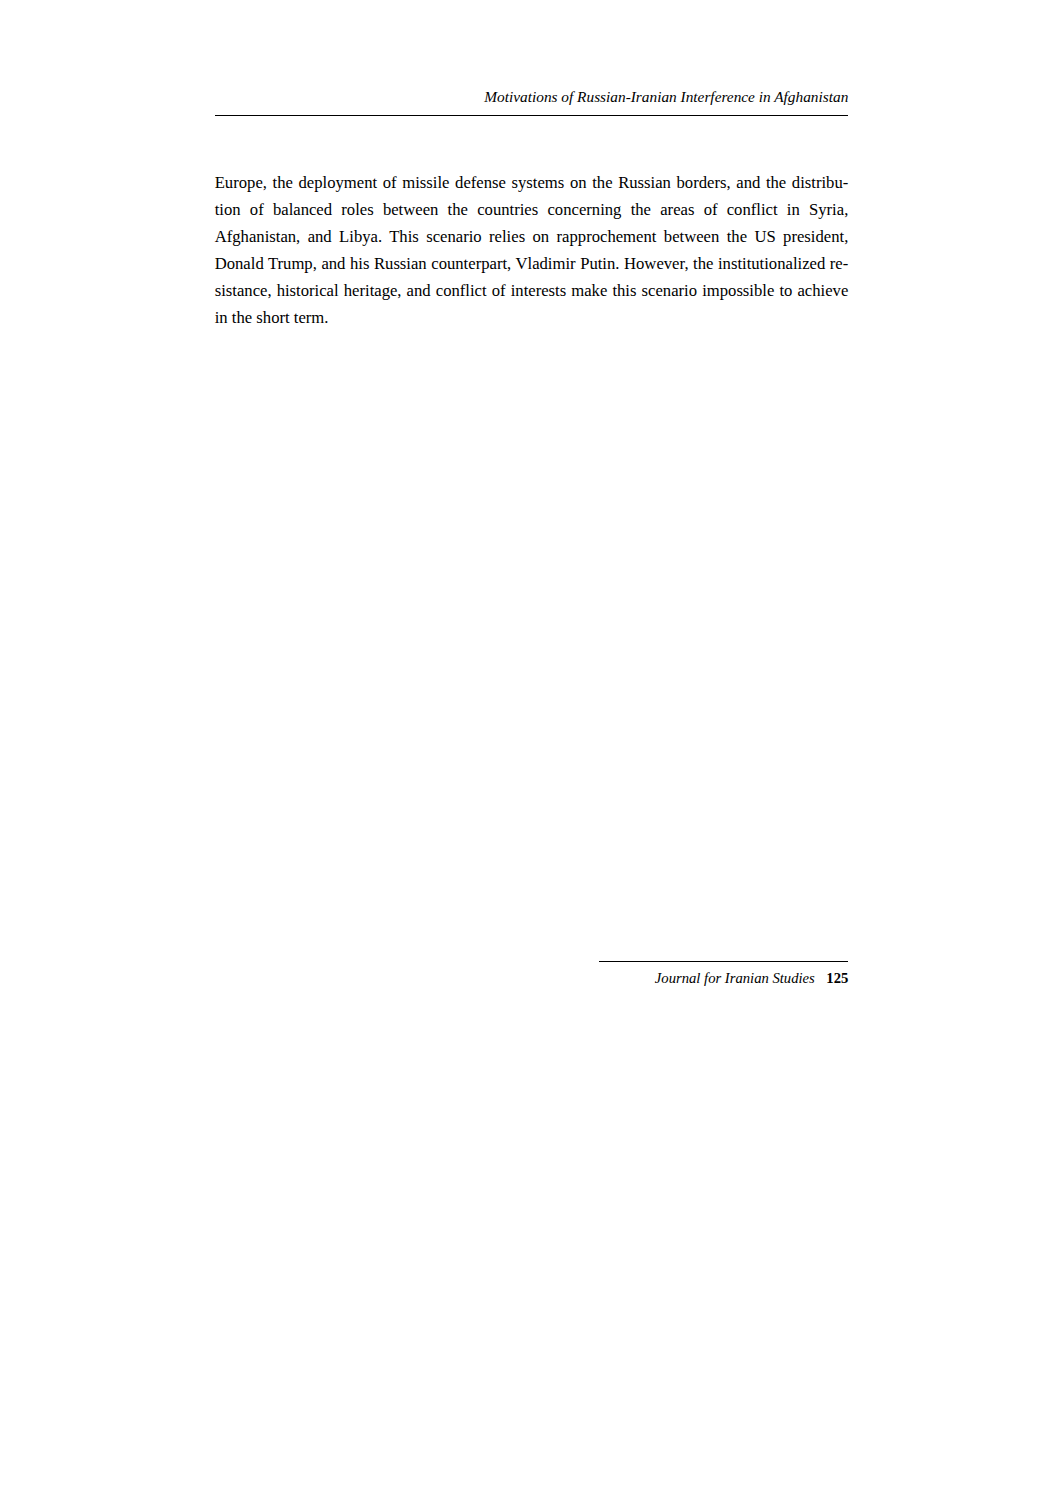Motivations of Russian-Iranian Interference in Afghanistan
Europe, the deployment of missile defense systems on the Russian borders, and the distribution of balanced roles between the countries concerning the areas of conflict in Syria, Afghanistan, and Libya. This scenario relies on rapprochement between the US president, Donald Trump, and his Russian counterpart, Vladimir Putin. However, the institutionalized resistance, historical heritage, and conflict of interests make this scenario impossible to achieve in the short term.
Journal for Iranian Studies 125